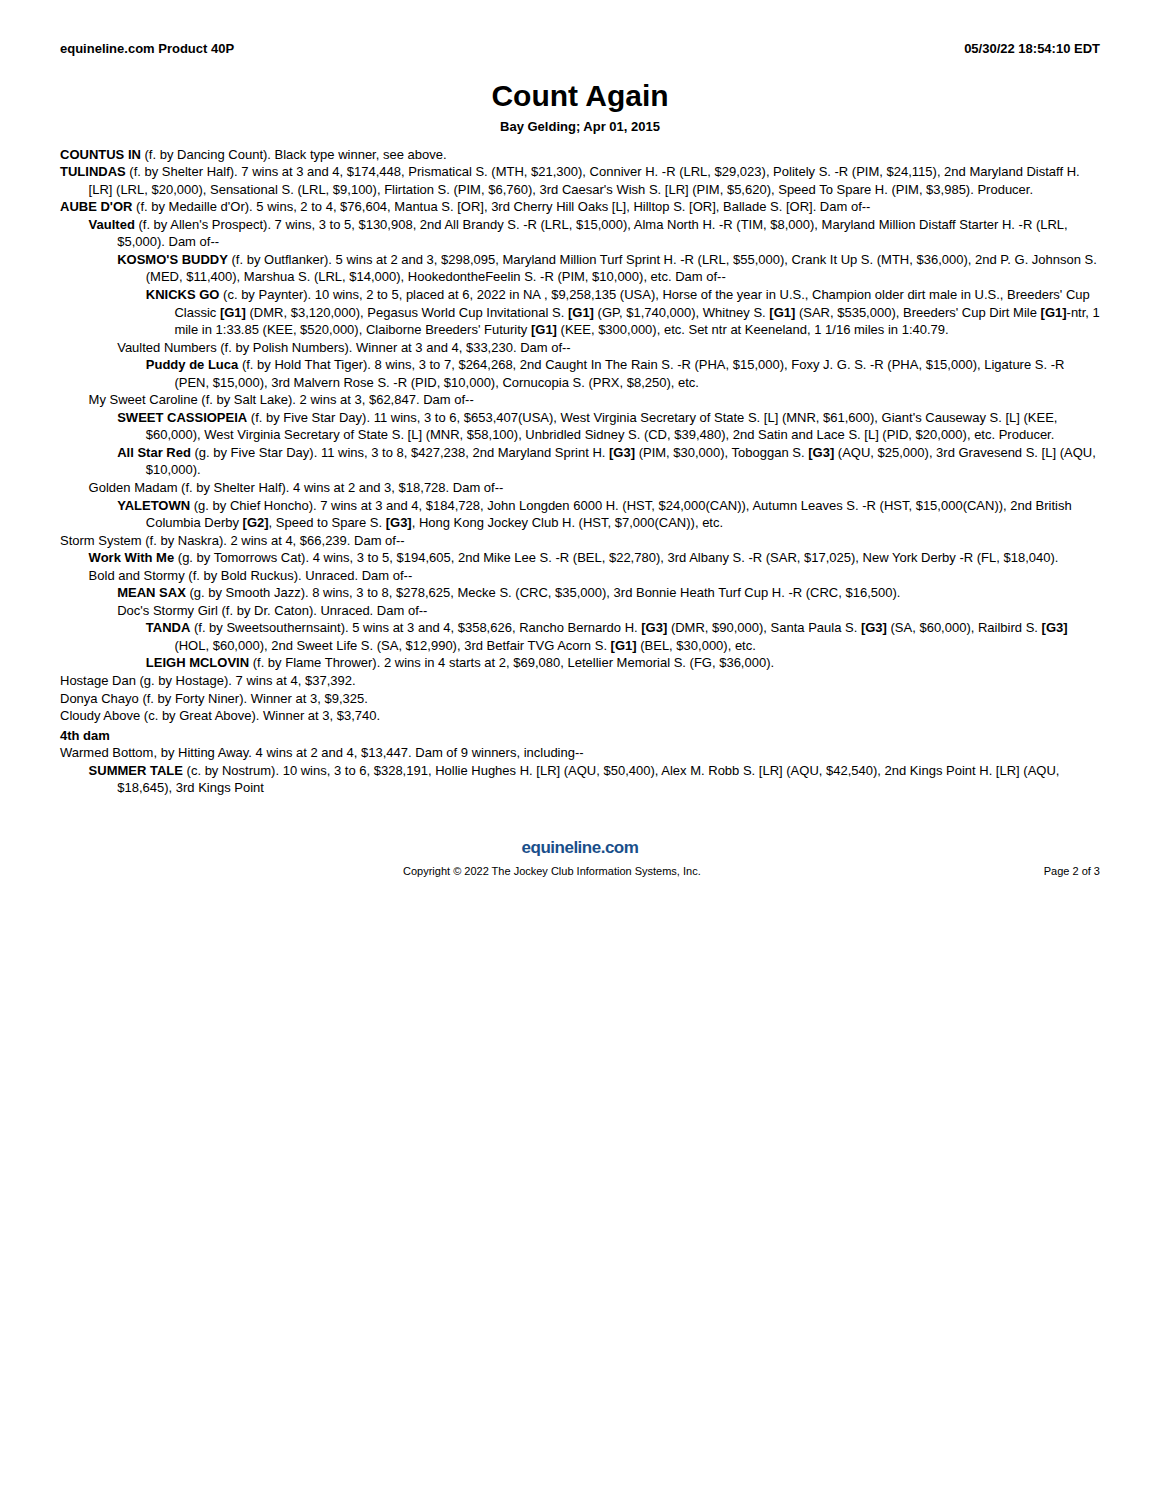equineline.com Product 40P 05/30/22 18:54:10 EDT
Count Again
Bay Gelding; Apr 01, 2015
COUNTUS IN (f. by Dancing Count). Black type winner, see above.
TULINDAS (f. by Shelter Half). 7 wins at 3 and 4, $174,448, Prismatical S. (MTH, $21,300), Conniver H. -R (LRL, $29,023), Politely S. -R (PIM, $24,115), 2nd Maryland Distaff H. [LR] (LRL, $20,000), Sensational S. (LRL, $9,100), Flirtation S. (PIM, $6,760), 3rd Caesar's Wish S. [LR] (PIM, $5,620), Speed To Spare H. (PIM, $3,985). Producer.
AUBE D'OR (f. by Medaille d'Or). 5 wins, 2 to 4, $76,604, Mantua S. [OR], 3rd Cherry Hill Oaks [L], Hilltop S. [OR], Ballade S. [OR]. Dam of--
Vaulted (f. by Allen's Prospect). 7 wins, 3 to 5, $130,908, 2nd All Brandy S. -R (LRL, $15,000), Alma North H. -R (TIM, $8,000), Maryland Million Distaff Starter H. -R (LRL, $5,000). Dam of--
KOSMO'S BUDDY (f. by Outflanker). 5 wins at 2 and 3, $298,095, Maryland Million Turf Sprint H. -R (LRL, $55,000), Crank It Up S. (MTH, $36,000), 2nd P. G. Johnson S. (MED, $11,400), Marshua S. (LRL, $14,000), HookedontheFeelin S. -R (PIM, $10,000), etc. Dam of--
KNICKS GO (c. by Paynter). 10 wins, 2 to 5, placed at 6, 2022 in NA , $9,258,135 (USA), Horse of the year in U.S., Champion older dirt male in U.S., Breeders' Cup Classic [G1] (DMR, $3,120,000), Pegasus World Cup Invitational S. [G1] (GP, $1,740,000), Whitney S. [G1] (SAR, $535,000), Breeders' Cup Dirt Mile [G1]-ntr, 1 mile in 1:33.85 (KEE, $520,000), Claiborne Breeders' Futurity [G1] (KEE, $300,000), etc. Set ntr at Keeneland, 1 1/16 miles in 1:40.79.
Vaulted Numbers (f. by Polish Numbers). Winner at 3 and 4, $33,230. Dam of--
Puddy de Luca (f. by Hold That Tiger). 8 wins, 3 to 7, $264,268, 2nd Caught In The Rain S. -R (PHA, $15,000), Foxy J. G. S. -R (PHA, $15,000), Ligature S. -R (PEN, $15,000), 3rd Malvern Rose S. -R (PID, $10,000), Cornucopia S. (PRX, $8,250), etc.
My Sweet Caroline (f. by Salt Lake). 2 wins at 3, $62,847. Dam of--
SWEET CASSIOPEIA (f. by Five Star Day). 11 wins, 3 to 6, $653,407(USA), West Virginia Secretary of State S. [L] (MNR, $61,600), Giant's Causeway S. [L] (KEE, $60,000), West Virginia Secretary of State S. [L] (MNR, $58,100), Unbridled Sidney S. (CD, $39,480), 2nd Satin and Lace S. [L] (PID, $20,000), etc. Producer.
All Star Red (g. by Five Star Day). 11 wins, 3 to 8, $427,238, 2nd Maryland Sprint H. [G3] (PIM, $30,000), Toboggan S. [G3] (AQU, $25,000), 3rd Gravesend S. [L] (AQU, $10,000).
Golden Madam (f. by Shelter Half). 4 wins at 2 and 3, $18,728. Dam of--
YALETOWN (g. by Chief Honcho). 7 wins at 3 and 4, $184,728, John Longden 6000 H. (HST, $24,000(CAN)), Autumn Leaves S. -R (HST, $15,000(CAN)), 2nd British Columbia Derby [G2], Speed to Spare S. [G3], Hong Kong Jockey Club H. (HST, $7,000(CAN)), etc.
Storm System (f. by Naskra). 2 wins at 4, $66,239. Dam of--
Work With Me (g. by Tomorrows Cat). 4 wins, 3 to 5, $194,605, 2nd Mike Lee S. -R (BEL, $22,780), 3rd Albany S. -R (SAR, $17,025), New York Derby -R (FL, $18,040).
Bold and Stormy (f. by Bold Ruckus). Unraced. Dam of--
MEAN SAX (g. by Smooth Jazz). 8 wins, 3 to 8, $278,625, Mecke S. (CRC, $35,000), 3rd Bonnie Heath Turf Cup H. -R (CRC, $16,500).
Doc's Stormy Girl (f. by Dr. Caton). Unraced. Dam of--
TANDA (f. by Sweetsouthernsaint). 5 wins at 3 and 4, $358,626, Rancho Bernardo H. [G3] (DMR, $90,000), Santa Paula S. [G3] (SA, $60,000), Railbird S. [G3] (HOL, $60,000), 2nd Sweet Life S. (SA, $12,990), 3rd Betfair TVG Acorn S. [G1] (BEL, $30,000), etc.
LEIGH MCLOVIN (f. by Flame Thrower). 2 wins in 4 starts at 2, $69,080, Letellier Memorial S. (FG, $36,000).
Hostage Dan (g. by Hostage). 7 wins at 4, $37,392.
Donya Chayo (f. by Forty Niner). Winner at 3, $9,325.
Cloudy Above (c. by Great Above). Winner at 3, $3,740.
4th dam
Warmed Bottom, by Hitting Away. 4 wins at 2 and 4, $13,447. Dam of 9 winners, including--
SUMMER TALE (c. by Nostrum). 10 wins, 3 to 6, $328,191, Hollie Hughes H. [LR] (AQU, $50,400), Alex M. Robb S. [LR] (AQU, $42,540), 2nd Kings Point H. [LR] (AQU, $18,645), 3rd Kings Point
equineline.com
Copyright © 2022 The Jockey Club Information Systems, Inc. Page 2 of 3